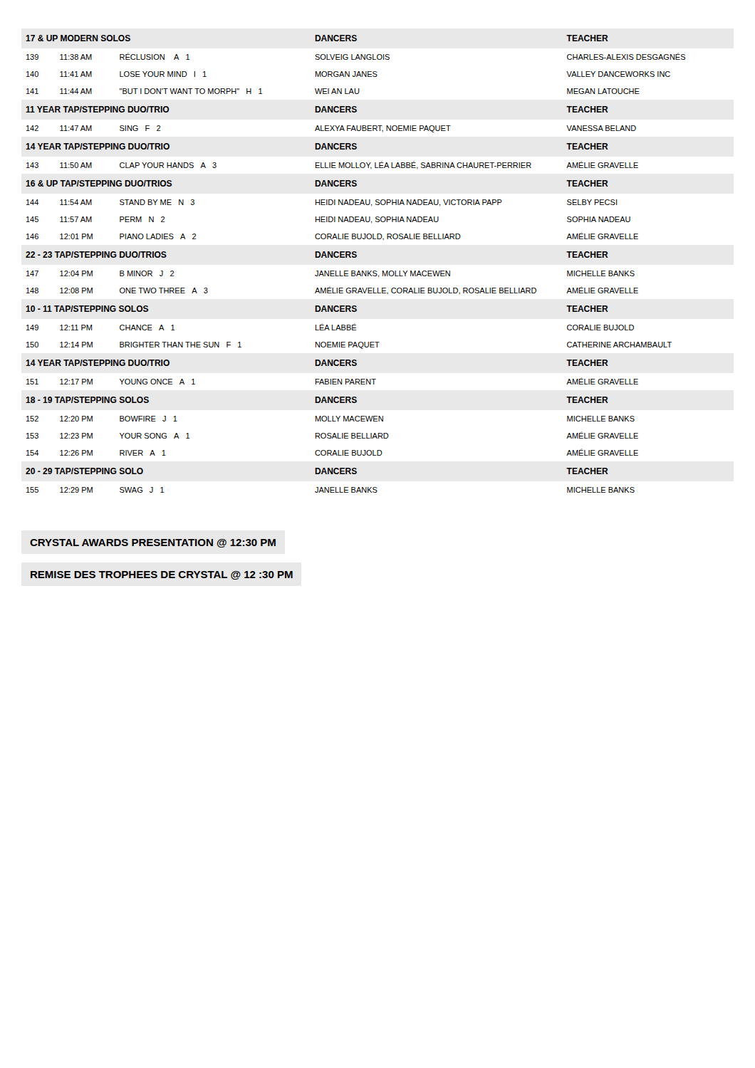| 17 & UP MODERN SOLOS | DANCERS | TEACHER |
| 139 | 11:38 AM | RÉCLUSION A 1 | SOLVEIG LANGLOIS | CHARLES-ALEXIS DESGAGNÉS |
| 140 | 11:41 AM | LOSE YOUR MIND I 1 | MORGAN JANES | VALLEY DANCEWORKS INC |
| 141 | 11:44 AM | "BUT I DON'T WANT TO MORPH" H 1 | WEI AN LAU | MEGAN LATOUCHE |
| 11 YEAR TAP/STEPPING DUO/TRIO | DANCERS | TEACHER |
| 142 | 11:47 AM | SING F 2 | ALEXYA FAUBERT, NOEMIE PAQUET | VANESSA BELAND |
| 14 YEAR TAP/STEPPING DUO/TRIO | DANCERS | TEACHER |
| 143 | 11:50 AM | CLAP YOUR HANDS A 3 | ELLIE MOLLOY, LÉA LABBÉ, SABRINA CHAURET-PERRIER | AMÉLIE GRAVELLE |
| 16 & UP TAP/STEPPING DUO/TRIOS | DANCERS | TEACHER |
| 144 | 11:54 AM | STAND BY ME N 3 | HEIDI NADEAU, SOPHIA NADEAU, VICTORIA PAPP | SELBY PECSI |
| 145 | 11:57 AM | PERM N 2 | HEIDI NADEAU, SOPHIA NADEAU | SOPHIA NADEAU |
| 146 | 12:01 PM | PIANO LADIES A 2 | CORALIE BUJOLD, ROSALIE BELLIARD | AMÉLIE GRAVELLE |
| 22 - 23 TAP/STEPPING DUO/TRIOS | DANCERS | TEACHER |
| 147 | 12:04 PM | B MINOR J 2 | JANELLE BANKS, MOLLY MACEWEN | MICHELLE BANKS |
| 148 | 12:08 PM | ONE TWO THREE A 3 | AMÉLIE GRAVELLE, CORALIE BUJOLD, ROSALIE BELLIARD | AMÉLIE GRAVELLE |
| 10 - 11 TAP/STEPPING SOLOS | DANCERS | TEACHER |
| 149 | 12:11 PM | CHANCE A 1 | LÉA LABBÉ | CORALIE BUJOLD |
| 150 | 12:14 PM | BRIGHTER THAN THE SUN F 1 | NOEMIE PAQUET | CATHERINE ARCHAMBAULT |
| 14 YEAR TAP/STEPPING DUO/TRIO | DANCERS | TEACHER |
| 151 | 12:17 PM | YOUNG ONCE A 1 | FABIEN PARENT | AMÉLIE GRAVELLE |
| 18 - 19 TAP/STEPPING SOLOS | DANCERS | TEACHER |
| 152 | 12:20 PM | BOWFIRE J 1 | MOLLY MACEWEN | MICHELLE BANKS |
| 153 | 12:23 PM | YOUR SONG A 1 | ROSALIE BELLIARD | AMÉLIE GRAVELLE |
| 154 | 12:26 PM | RIVER A 1 | CORALIE BUJOLD | AMÉLIE GRAVELLE |
| 20 - 29 TAP/STEPPING SOLO | DANCERS | TEACHER |
| 155 | 12:29 PM | SWAG J 1 | JANELLE BANKS | MICHELLE BANKS |
CRYSTAL AWARDS PRESENTATION @ 12:30 PM
REMISE DES TROPHEES DE CRYSTAL @ 12 :30 PM